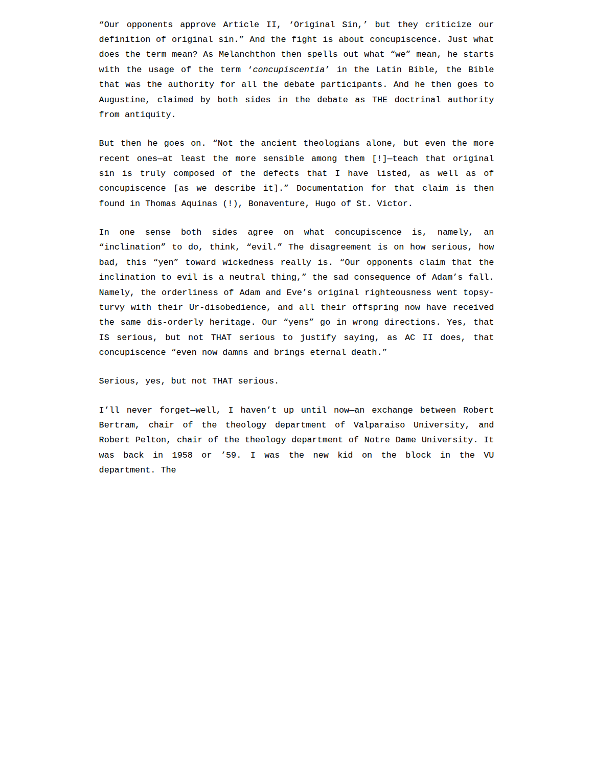“Our opponents approve Article II, ‘Original Sin,’ but they criticize our definition of original sin.” And the fight is about concupiscence. Just what does the term mean? As Melanchthon then spells out what “we” mean, he starts with the usage of the term ‘concupiscentia’ in the Latin Bible, the Bible that was the authority for all the debate participants. And he then goes to Augustine, claimed by both sides in the debate as THE doctrinal authority from antiquity.
But then he goes on. “Not the ancient theologians alone, but even the more recent ones—at least the more sensible among them [!]—teach that original sin is truly composed of the defects that I have listed, as well as of concupiscence [as we describe it].” Documentation for that claim is then found in Thomas Aquinas (!), Bonaventure, Hugo of St. Victor.
In one sense both sides agree on what concupiscence is, namely, an “inclination” to do, think, “evil.” The disagreement is on how serious, how bad, this “yen” toward wickedness really is. “Our opponents claim that the inclination to evil is a neutral thing,” the sad consequence of Adam’s fall. Namely, the orderliness of Adam and Eve’s original righteousness went topsy-turvy with their Ur-disobedience, and all their offspring now have received the same dis-orderly heritage. Our “yens” go in wrong directions. Yes, that IS serious, but not THAT serious to justify saying, as AC II does, that concupiscence “even now damns and brings eternal death.”
Serious, yes, but not THAT serious.
I’ll never forget—well, I haven’t up until now—an exchange between Robert Bertram, chair of the theology department of Valparaiso University, and Robert Pelton, chair of the theology department of Notre Dame University. It was back in 1958 or ’59. I was the new kid on the block in the VU department. The